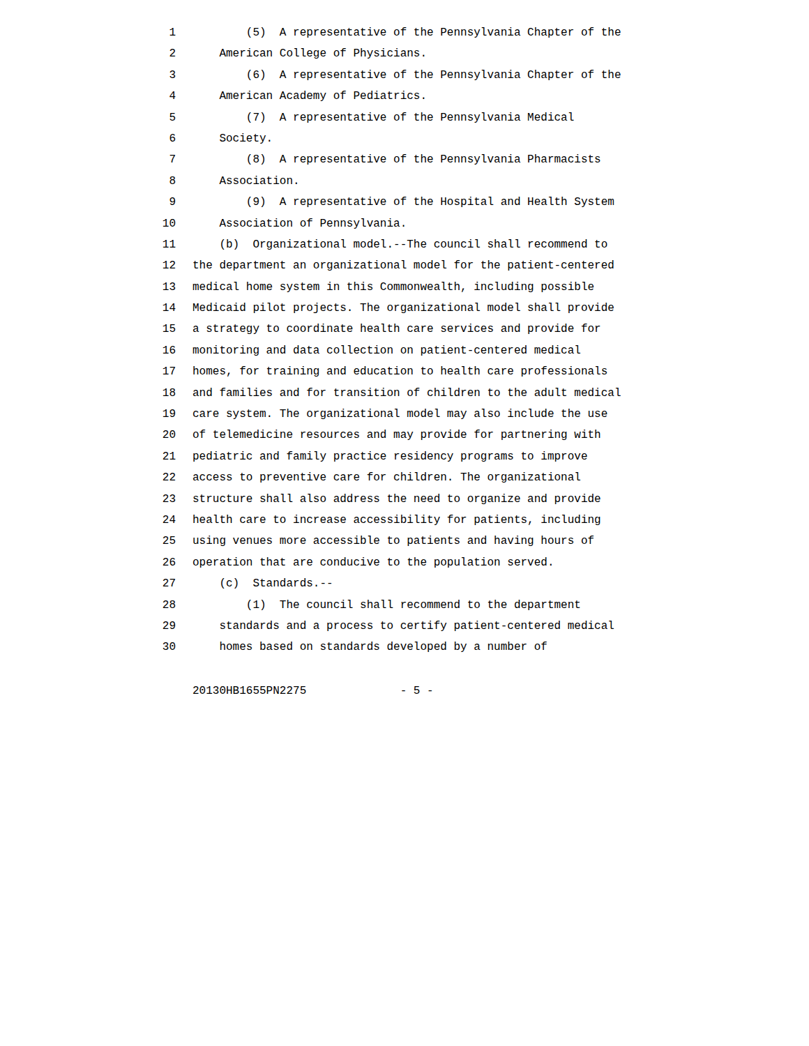(5) A representative of the Pennsylvania Chapter of the
American College of Physicians.
(6) A representative of the Pennsylvania Chapter of the
American Academy of Pediatrics.
(7) A representative of the Pennsylvania Medical
Society.
(8) A representative of the Pennsylvania Pharmacists
Association.
(9) A representative of the Hospital and Health System
Association of Pennsylvania.
(b) Organizational model.--The council shall recommend to
the department an organizational model for the patient-centered
medical home system in this Commonwealth, including possible
Medicaid pilot projects. The organizational model shall provide
a strategy to coordinate health care services and provide for
monitoring and data collection on patient-centered medical
homes, for training and education to health care professionals
and families and for transition of children to the adult medical
care system. The organizational model may also include the use
of telemedicine resources and may provide for partnering with
pediatric and family practice residency programs to improve
access to preventive care for children. The organizational
structure shall also address the need to organize and provide
health care to increase accessibility for patients, including
using venues more accessible to patients and having hours of
operation that are conducive to the population served.
(c) Standards.--
(1) The council shall recommend to the department
standards and a process to certify patient-centered medical
homes based on standards developed by a number of
20130HB1655PN2275 - 5 -